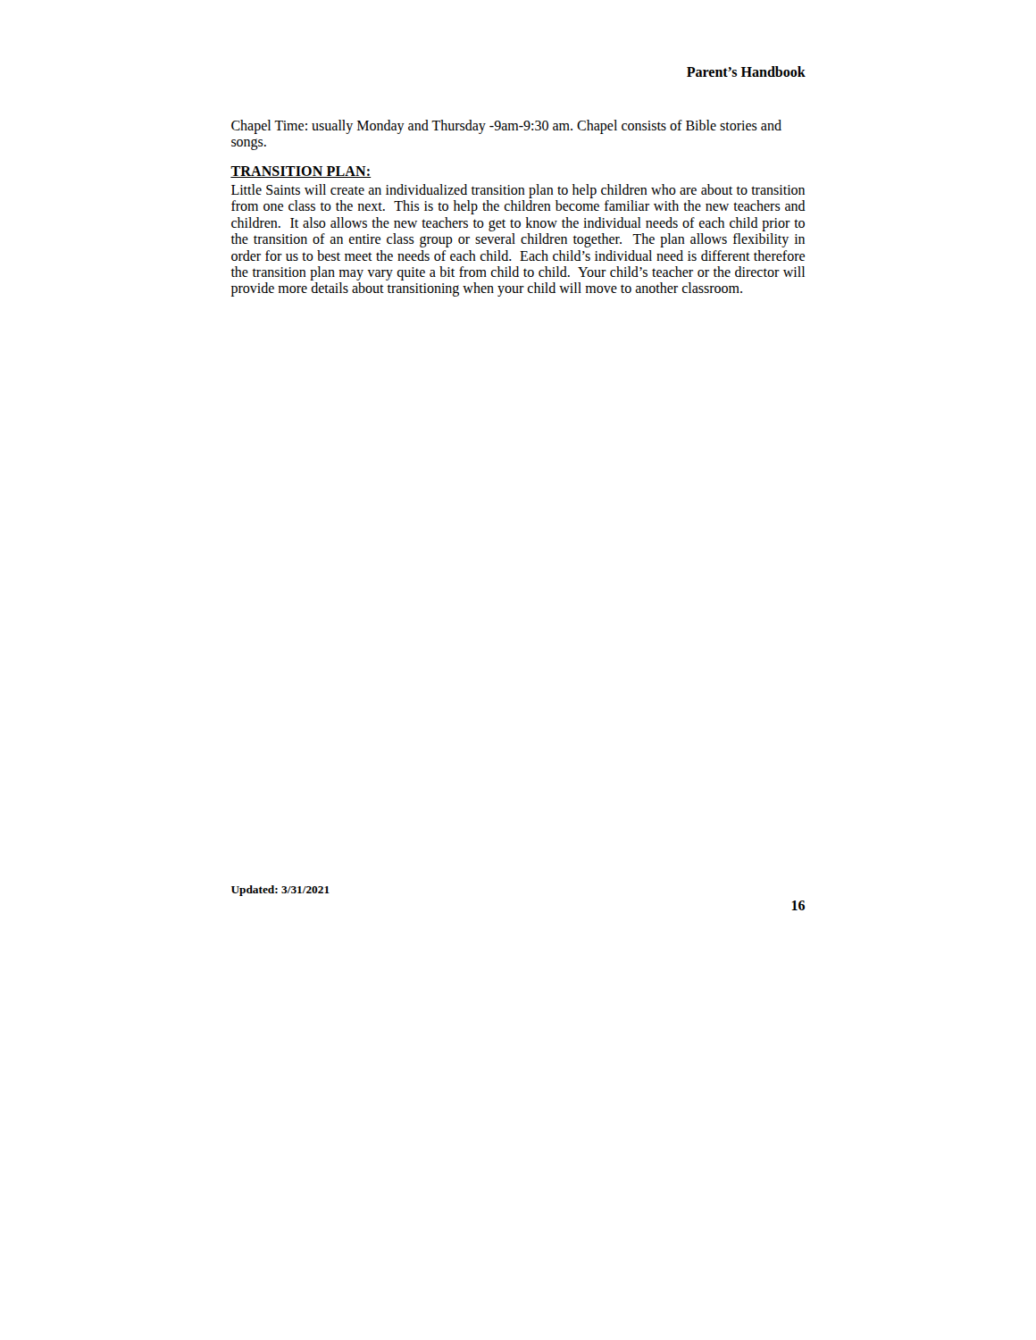Parent’s Handbook
Chapel Time: usually Monday and Thursday -9am-9:30 am. Chapel consists of Bible stories and songs.
TRANSITION PLAN:
Little Saints will create an individualized transition plan to help children who are about to transition from one class to the next. This is to help the children become familiar with the new teachers and children. It also allows the new teachers to get to know the individual needs of each child prior to the transition of an entire class group or several children together. The plan allows flexibility in order for us to best meet the needs of each child. Each child’s individual need is different therefore the transition plan may vary quite a bit from child to child. Your child’s teacher or the director will provide more details about transitioning when your child will move to another classroom.
Updated: 3/31/2021 16